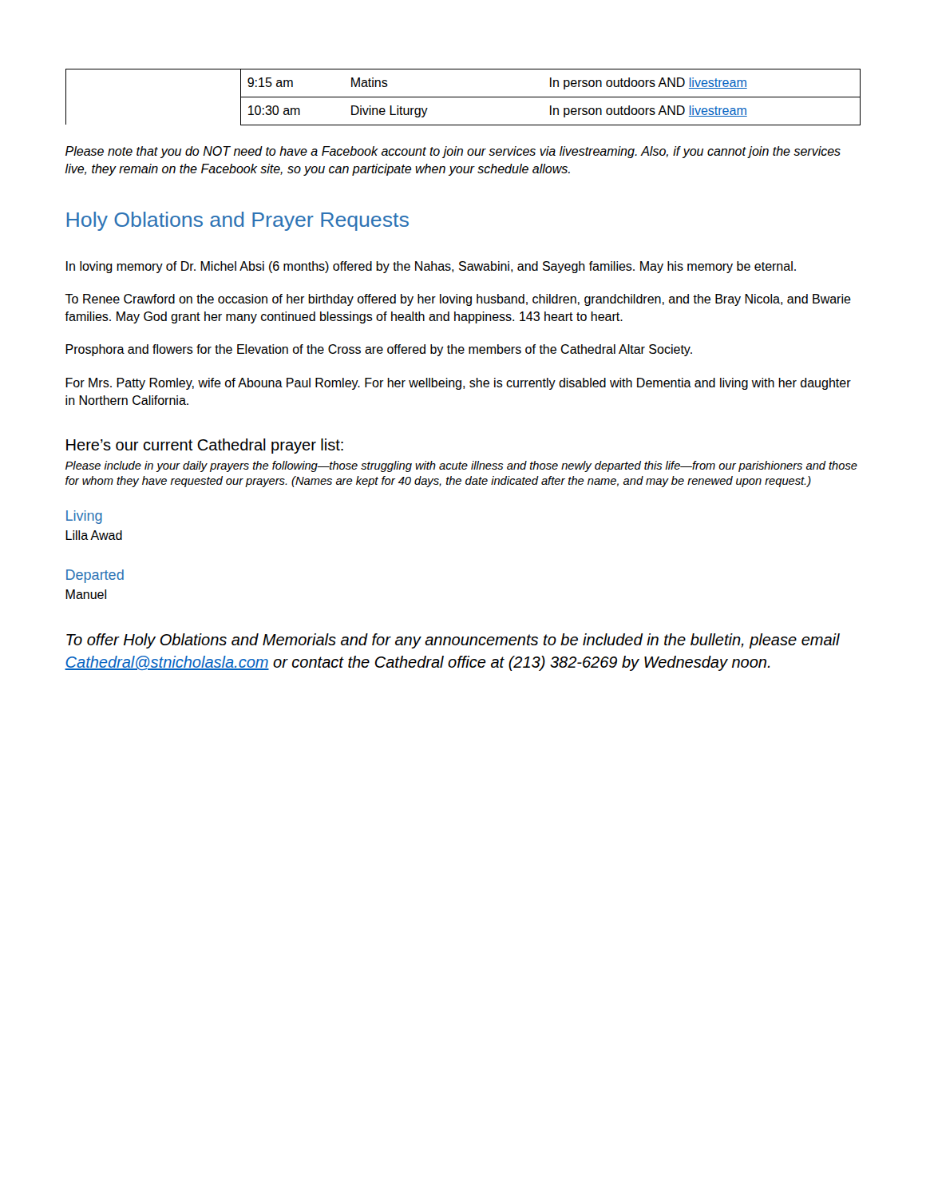| | 9:15 am | Matins | In person outdoors AND livestream |
| 10:30 am | Divine Liturgy | In person outdoors AND livestream |
Please note that you do NOT need to have a Facebook account to join our services via livestreaming. Also, if you cannot join the services live, they remain on the Facebook site, so you can participate when your schedule allows.
Holy Oblations and Prayer Requests
In loving memory of Dr. Michel Absi (6 months) offered by the Nahas, Sawabini, and Sayegh families. May his memory be eternal.
To Renee Crawford on the occasion of her birthday offered by her loving husband, children, grandchildren, and the Bray Nicola, and Bwarie families. May God grant her many continued blessings of health and happiness. 143 heart to heart.
Prosphora and flowers for the Elevation of the Cross are offered by the members of the Cathedral Altar Society.
For Mrs. Patty Romley, wife of Abouna Paul Romley. For her wellbeing, she is currently disabled with Dementia and living with her daughter in Northern California.
Here’s our current Cathedral prayer list:
Please include in your daily prayers the following—those struggling with acute illness and those newly departed this life—from our parishioners and those for whom they have requested our prayers. (Names are kept for 40 days, the date indicated after the name, and may be renewed upon request.)
Living
Lilla Awad
Departed
Manuel
To offer Holy Oblations and Memorials and for any announcements to be included in the bulletin, please email Cathedral@stnicholasla.com or contact the Cathedral office at (213) 382-6269 by Wednesday noon.